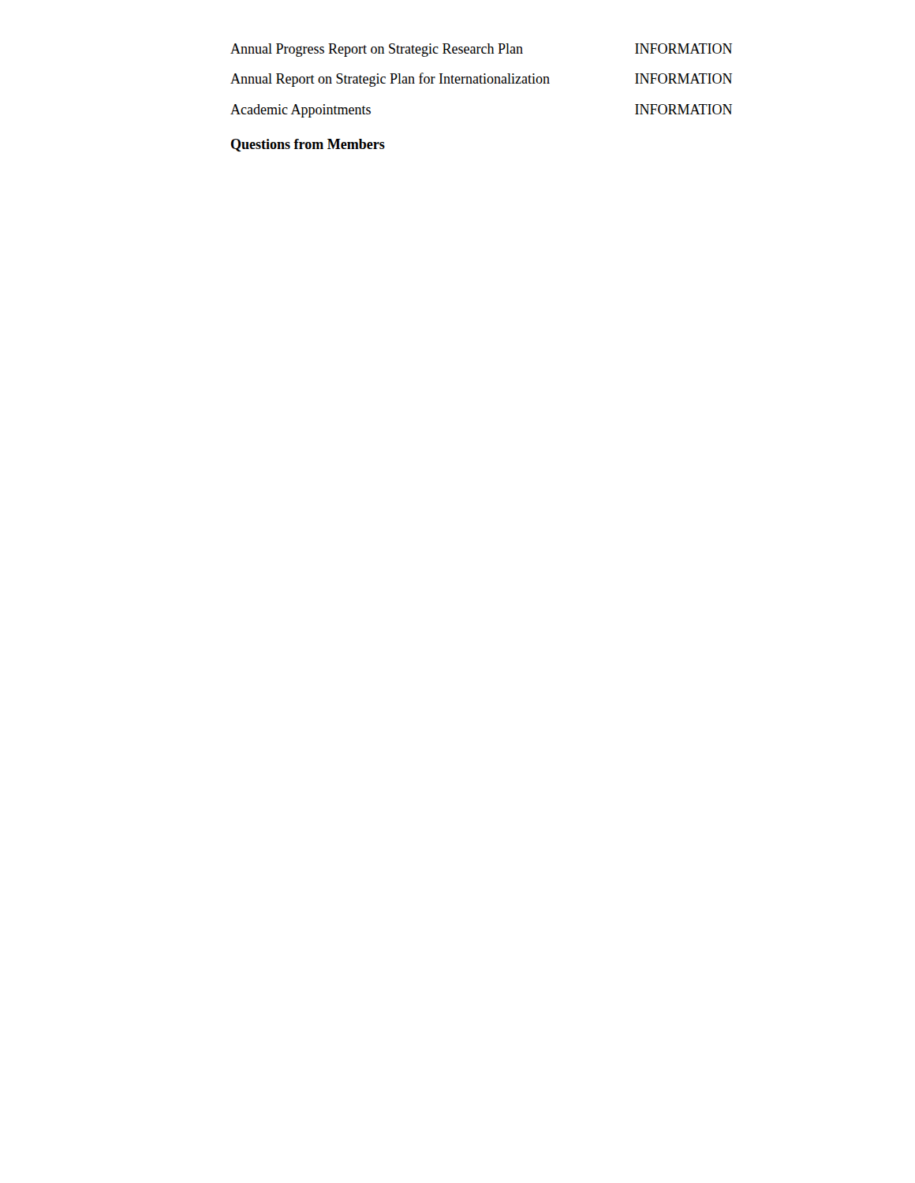| Annual Progress Report on Strategic Research Plan | INFORMATION |
| Annual Report on Strategic Plan for Internationalization | INFORMATION |
| Academic Appointments | INFORMATION |
Questions from Members